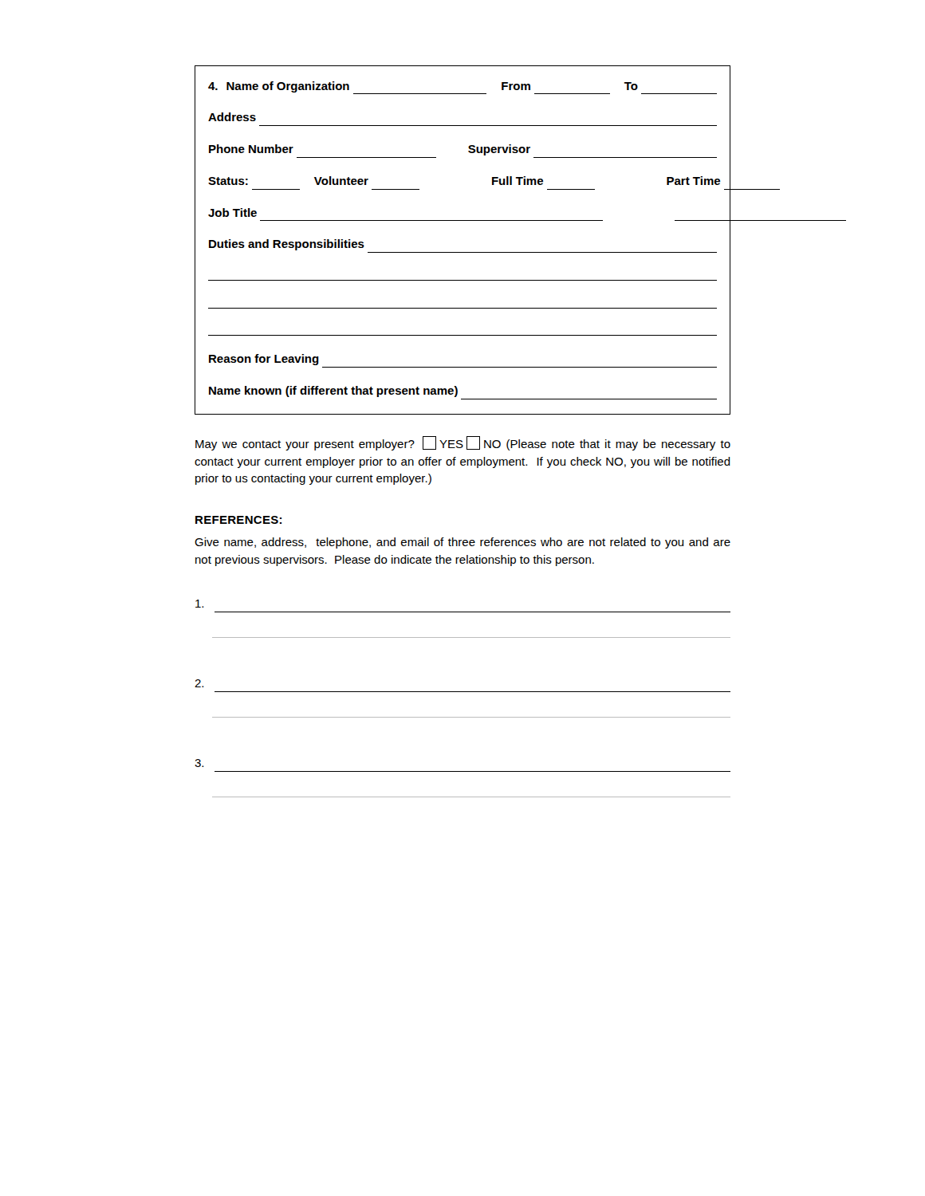4. Name of Organization From To
Address
Phone Number Supervisor
Status: Volunteer Full Time Part Time
Job Title
Duties and Responsibilities
Reason for Leaving
Name known (if different that present name)
May we contact your present employer? YES NO (Please note that it may be necessary to contact your current employer prior to an offer of employment. If you check NO, you will be notified prior to us contacting your current employer.)
REFERENCES:
Give name, address, telephone, and email of three references who are not related to you and are not previous supervisors. Please do indicate the relationship to this person.